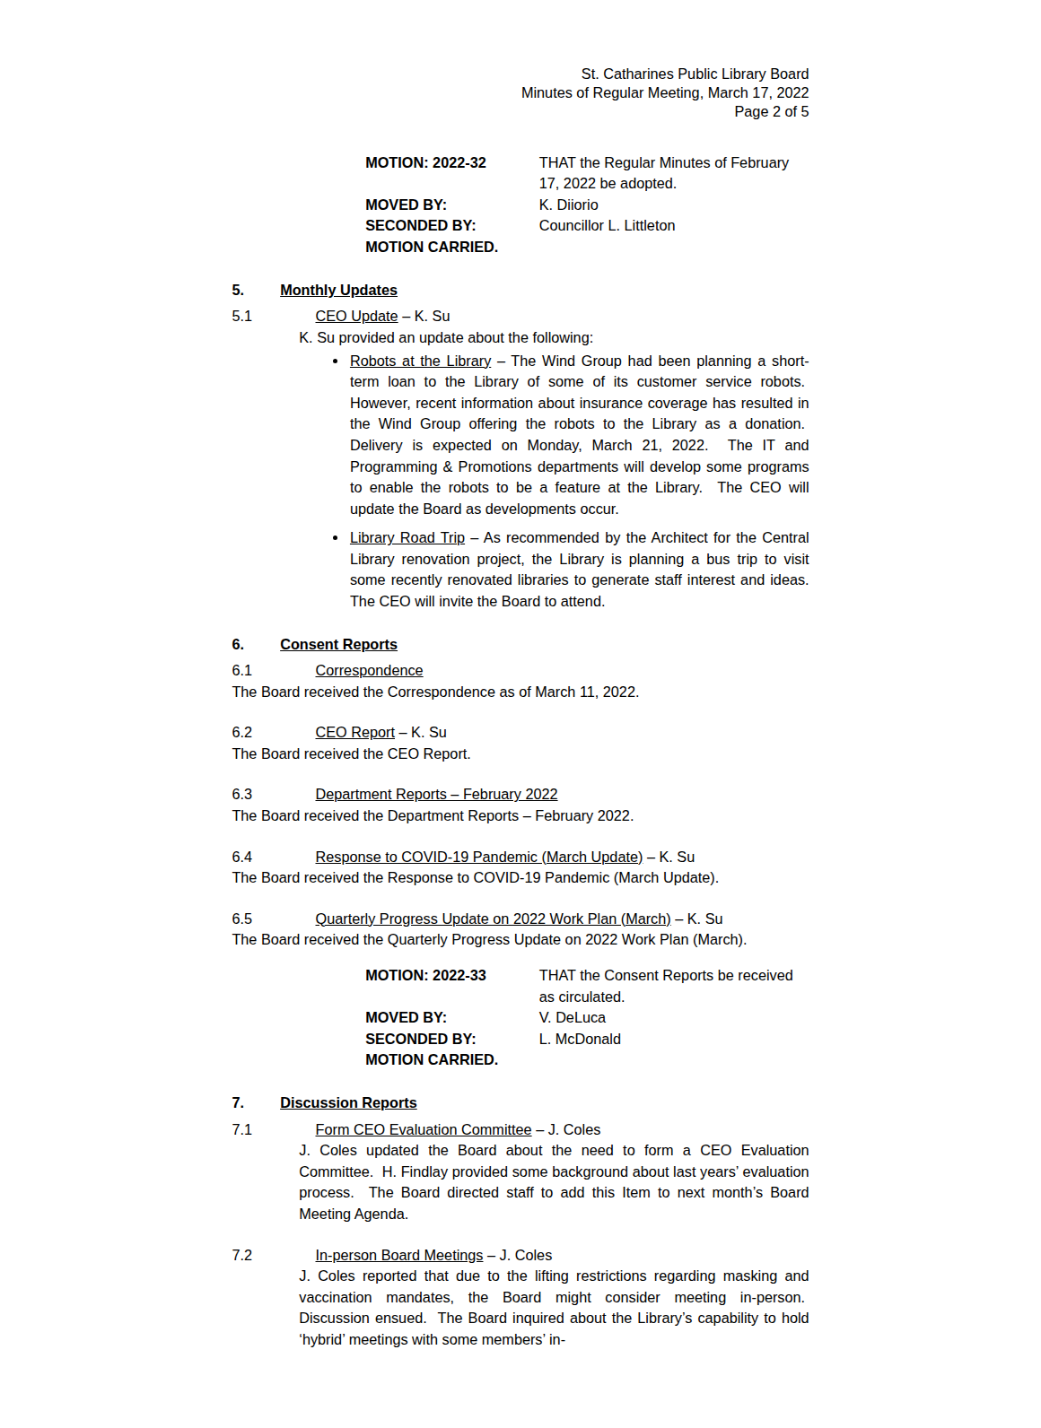St. Catharines Public Library Board
Minutes of Regular Meeting, March 17, 2022
Page 2 of 5
MOTION: 2022-32
THAT the Regular Minutes of February 17, 2022 be adopted.
MOVED BY:
K. Diiorio
SECONDED BY:
Councillor L. Littleton
MOTION CARRIED.
5. Monthly Updates
5.1 CEO Update – K. Su
K. Su provided an update about the following:
Robots at the Library – The Wind Group had been planning a short-term loan to the Library of some of its customer service robots. However, recent information about insurance coverage has resulted in the Wind Group offering the robots to the Library as a donation. Delivery is expected on Monday, March 21, 2022. The IT and Programming & Promotions departments will develop some programs to enable the robots to be a feature at the Library. The CEO will update the Board as developments occur.
Library Road Trip – As recommended by the Architect for the Central Library renovation project, the Library is planning a bus trip to visit some recently renovated libraries to generate staff interest and ideas. The CEO will invite the Board to attend.
6. Consent Reports
6.1 Correspondence
The Board received the Correspondence as of March 11, 2022.
6.2 CEO Report – K. Su
The Board received the CEO Report.
6.3 Department Reports – February 2022
The Board received the Department Reports – February 2022.
6.4 Response to COVID-19 Pandemic (March Update) – K. Su
The Board received the Response to COVID-19 Pandemic (March Update).
6.5 Quarterly Progress Update on 2022 Work Plan (March) – K. Su
The Board received the Quarterly Progress Update on 2022 Work Plan (March).
MOTION: 2022-33
THAT the Consent Reports be received as circulated.
MOVED BY:
V. DeLuca
SECONDED BY:
L. McDonald
MOTION CARRIED.
7. Discussion Reports
7.1 Form CEO Evaluation Committee – J. Coles
J. Coles updated the Board about the need to form a CEO Evaluation Committee. H. Findlay provided some background about last years’ evaluation process. The Board directed staff to add this Item to next month’s Board Meeting Agenda.
7.2 In-person Board Meetings – J. Coles
J. Coles reported that due to the lifting restrictions regarding masking and vaccination mandates, the Board might consider meeting in-person. Discussion ensued. The Board inquired about the Library’s capability to hold ‘hybrid’ meetings with some members’ in-